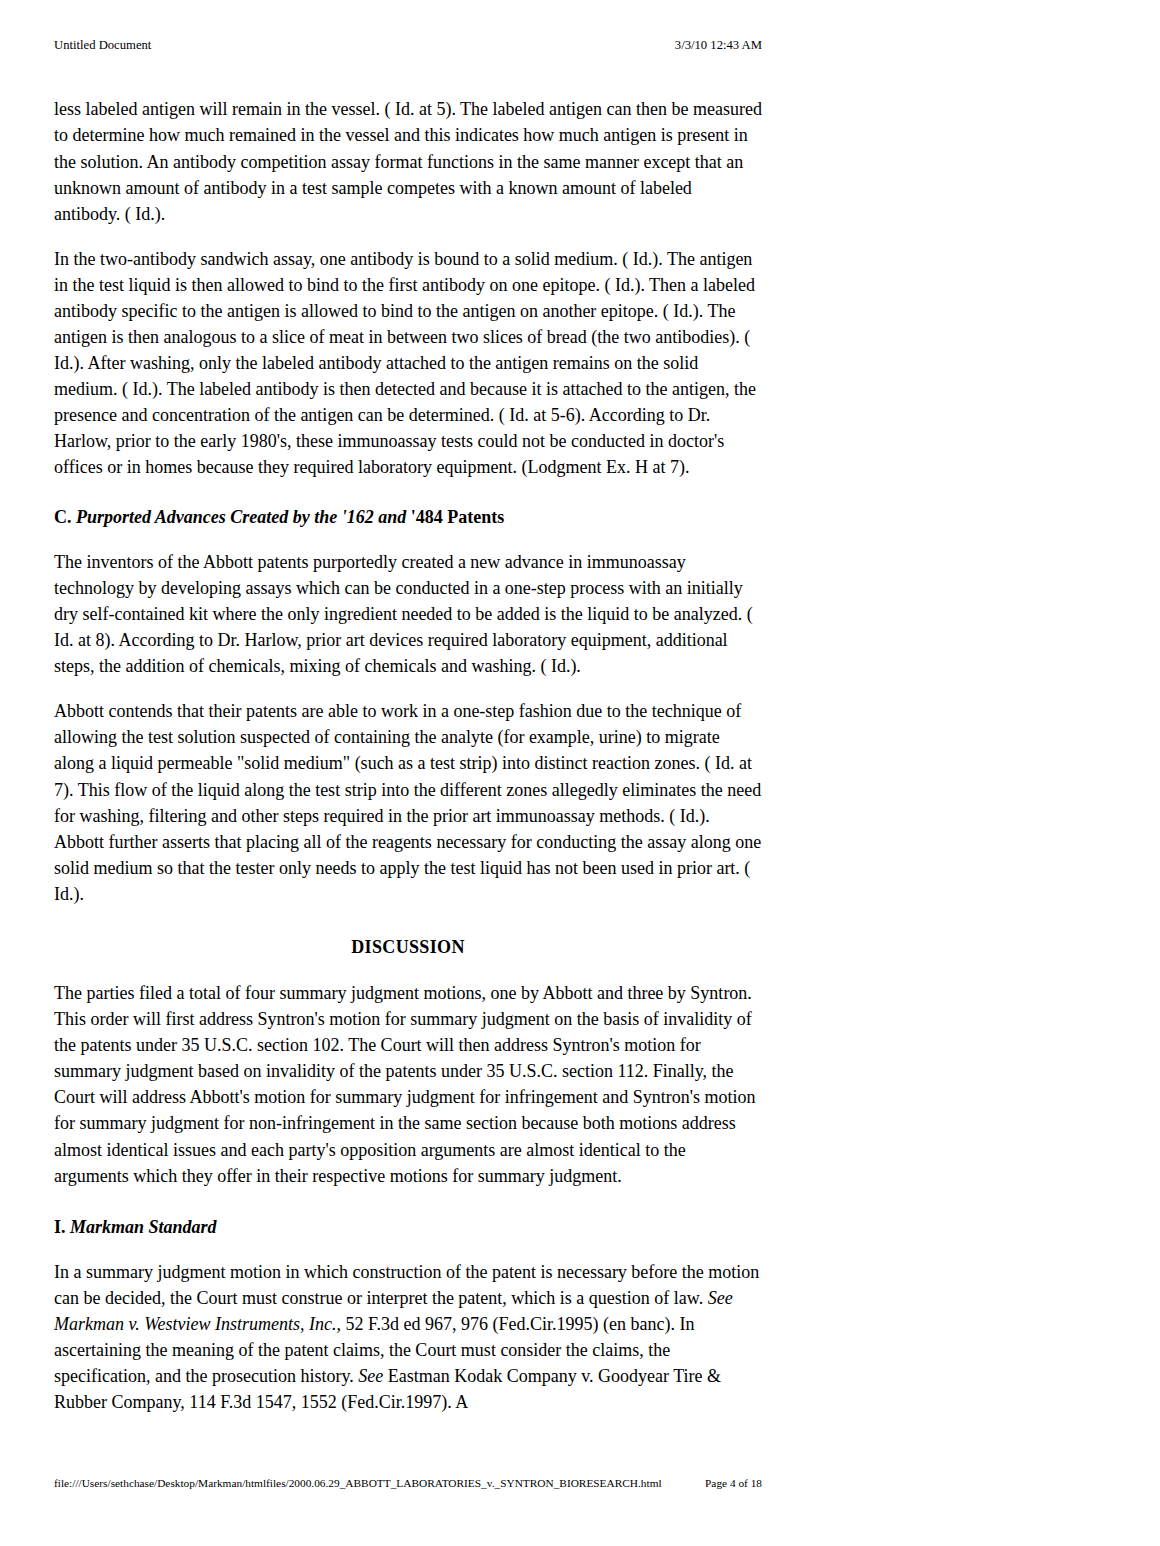Untitled Document 3/3/10 12:43 AM
less labeled antigen will remain in the vessel. ( Id. at 5). The labeled antigen can then be measured to determine how much remained in the vessel and this indicates how much antigen is present in the solution. An antibody competition assay format functions in the same manner except that an unknown amount of antibody in a test sample competes with a known amount of labeled antibody. ( Id.).
In the two-antibody sandwich assay, one antibody is bound to a solid medium. ( Id.). The antigen in the test liquid is then allowed to bind to the first antibody on one epitope. ( Id.). Then a labeled antibody specific to the antigen is allowed to bind to the antigen on another epitope. ( Id.). The antigen is then analogous to a slice of meat in between two slices of bread (the two antibodies). ( Id.). After washing, only the labeled antibody attached to the antigen remains on the solid medium. ( Id.). The labeled antibody is then detected and because it is attached to the antigen, the presence and concentration of the antigen can be determined. ( Id. at 5-6). According to Dr. Harlow, prior to the early 1980's, these immunoassay tests could not be conducted in doctor's offices or in homes because they required laboratory equipment. (Lodgment Ex. H at 7).
C. Purported Advances Created by the '162 and '484 Patents
The inventors of the Abbott patents purportedly created a new advance in immunoassay technology by developing assays which can be conducted in a one-step process with an initially dry self-contained kit where the only ingredient needed to be added is the liquid to be analyzed. ( Id. at 8). According to Dr. Harlow, prior art devices required laboratory equipment, additional steps, the addition of chemicals, mixing of chemicals and washing. ( Id.).
Abbott contends that their patents are able to work in a one-step fashion due to the technique of allowing the test solution suspected of containing the analyte (for example, urine) to migrate along a liquid permeable "solid medium" (such as a test strip) into distinct reaction zones. ( Id. at 7). This flow of the liquid along the test strip into the different zones allegedly eliminates the need for washing, filtering and other steps required in the prior art immunoassay methods. ( Id.). Abbott further asserts that placing all of the reagents necessary for conducting the assay along one solid medium so that the tester only needs to apply the test liquid has not been used in prior art. ( Id.).
DISCUSSION
The parties filed a total of four summary judgment motions, one by Abbott and three by Syntron. This order will first address Syntron's motion for summary judgment on the basis of invalidity of the patents under 35 U.S.C. section 102. The Court will then address Syntron's motion for summary judgment based on invalidity of the patents under 35 U.S.C. section 112. Finally, the Court will address Abbott's motion for summary judgment for infringement and Syntron's motion for summary judgment for non-infringement in the same section because both motions address almost identical issues and each party's opposition arguments are almost identical to the arguments which they offer in their respective motions for summary judgment.
I. Markman Standard
In a summary judgment motion in which construction of the patent is necessary before the motion can be decided, the Court must construe or interpret the patent, which is a question of law. See Markman v. Westview Instruments, Inc., 52 F.3d ed 967, 976 (Fed.Cir.1995) (en banc). In ascertaining the meaning of the patent claims, the Court must consider the claims, the specification, and the prosecution history. See Eastman Kodak Company v. Goodyear Tire & Rubber Company, 114 F.3d 1547, 1552 (Fed.Cir.1997). A
file:///Users/sethchase/Desktop/Markman/htmlfiles/2000.06.29_ABBOTT_LABORATORIES_v._SYNTRON_BIORESEARCH.html Page 4 of 18